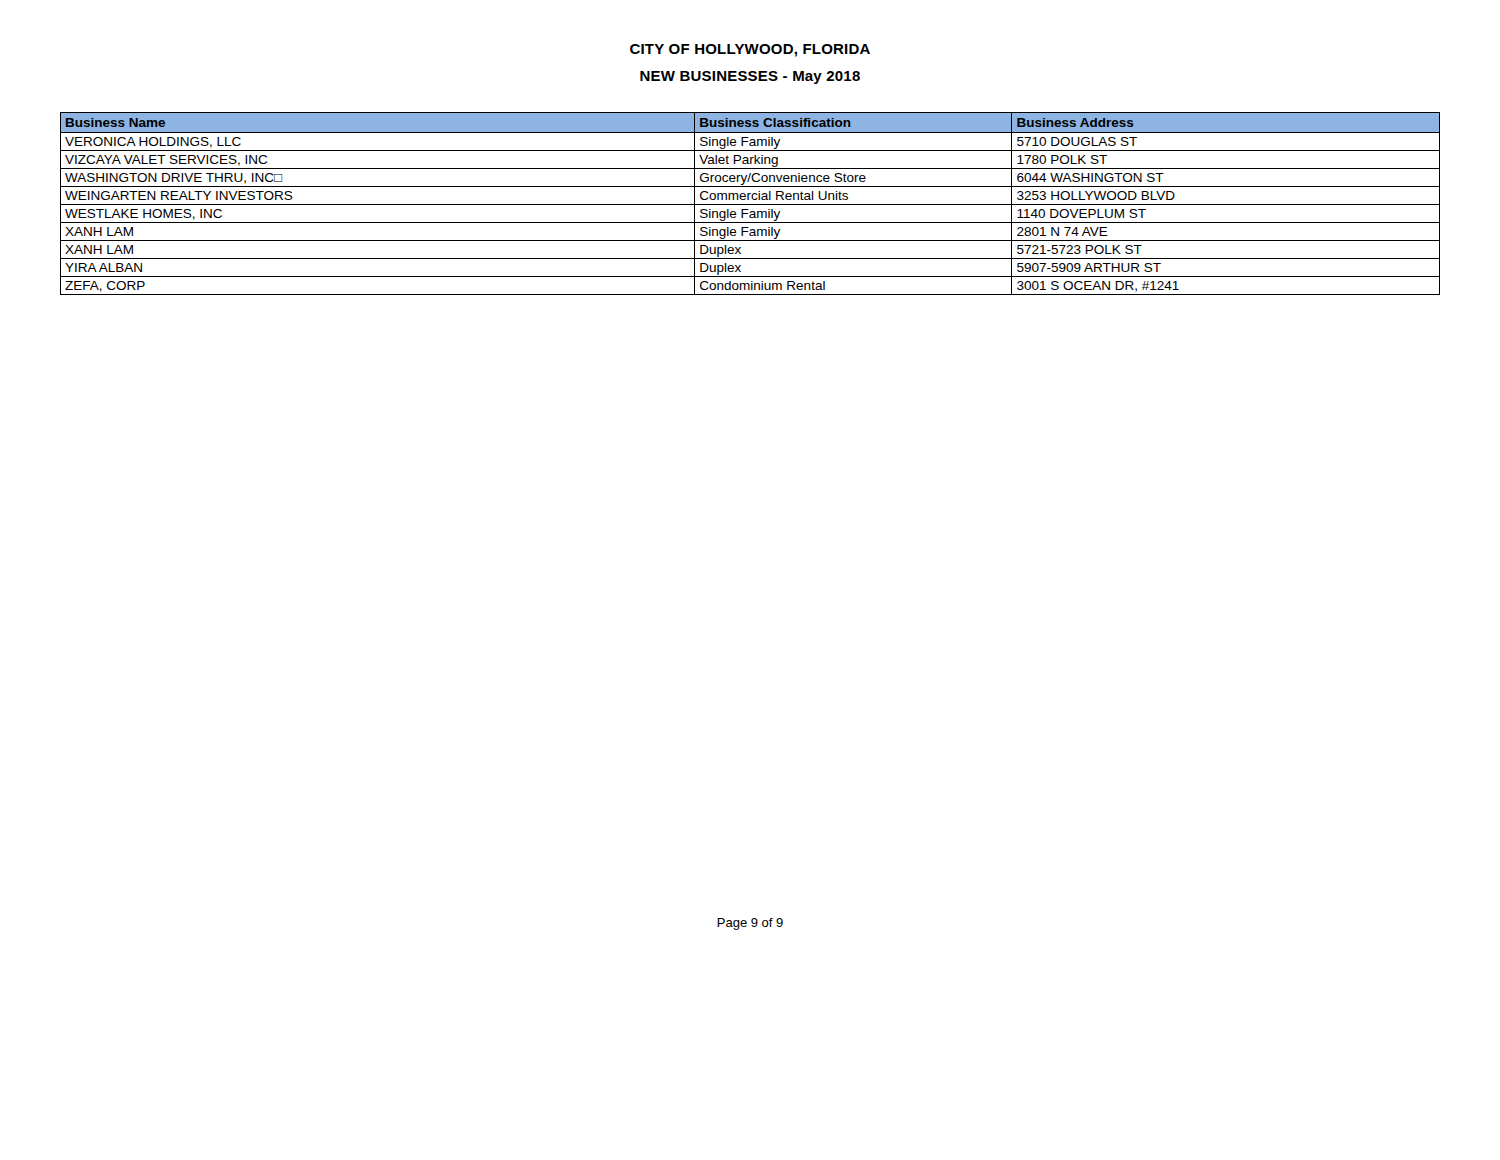CITY OF HOLLYWOOD, FLORIDA
NEW BUSINESSES - May 2018
| Business Name | Business Classification | Business Address |
| --- | --- | --- |
| VERONICA HOLDINGS, LLC | Single Family | 5710 DOUGLAS ST |
| VIZCAYA VALET SERVICES, INC | Valet Parking | 1780 POLK ST |
| WASHINGTON DRIVE THRU, INC□ | Grocery/Convenience Store | 6044 WASHINGTON ST |
| WEINGARTEN REALTY INVESTORS | Commercial Rental Units | 3253 HOLLYWOOD BLVD |
| WESTLAKE HOMES, INC | Single Family | 1140 DOVEPLUM ST |
| XANH LAM | Single Family | 2801 N 74 AVE |
| XANH LAM | Duplex | 5721-5723 POLK ST |
| YIRA ALBAN | Duplex | 5907-5909 ARTHUR ST |
| ZEFA, CORP | Condominium Rental | 3001 S OCEAN DR, #1241 |
Page 9 of 9